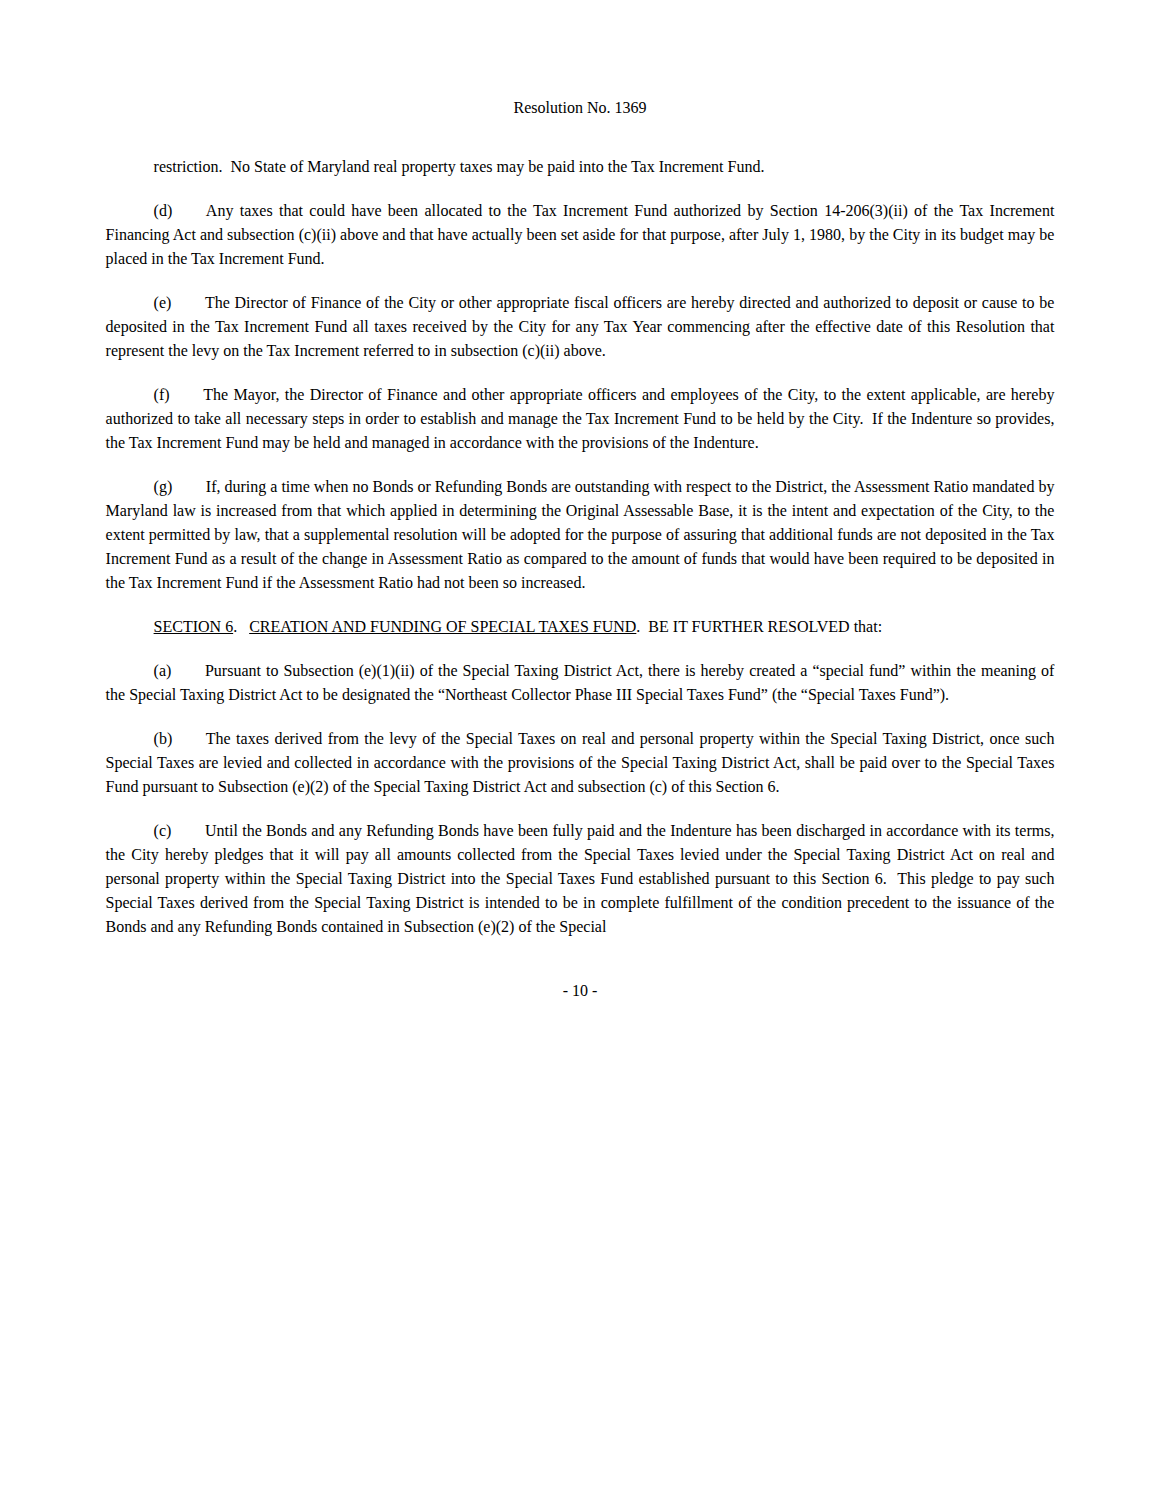Resolution No. 1369
restriction. No State of Maryland real property taxes may be paid into the Tax Increment Fund.
(d) Any taxes that could have been allocated to the Tax Increment Fund authorized by Section 14-206(3)(ii) of the Tax Increment Financing Act and subsection (c)(ii) above and that have actually been set aside for that purpose, after July 1, 1980, by the City in its budget may be placed in the Tax Increment Fund.
(e) The Director of Finance of the City or other appropriate fiscal officers are hereby directed and authorized to deposit or cause to be deposited in the Tax Increment Fund all taxes received by the City for any Tax Year commencing after the effective date of this Resolution that represent the levy on the Tax Increment referred to in subsection (c)(ii) above.
(f) The Mayor, the Director of Finance and other appropriate officers and employees of the City, to the extent applicable, are hereby authorized to take all necessary steps in order to establish and manage the Tax Increment Fund to be held by the City. If the Indenture so provides, the Tax Increment Fund may be held and managed in accordance with the provisions of the Indenture.
(g) If, during a time when no Bonds or Refunding Bonds are outstanding with respect to the District, the Assessment Ratio mandated by Maryland law is increased from that which applied in determining the Original Assessable Base, it is the intent and expectation of the City, to the extent permitted by law, that a supplemental resolution will be adopted for the purpose of assuring that additional funds are not deposited in the Tax Increment Fund as a result of the change in Assessment Ratio as compared to the amount of funds that would have been required to be deposited in the Tax Increment Fund if the Assessment Ratio had not been so increased.
SECTION 6. CREATION AND FUNDING OF SPECIAL TAXES FUND. BE IT FURTHER RESOLVED that:
(a) Pursuant to Subsection (e)(1)(ii) of the Special Taxing District Act, there is hereby created a “special fund” within the meaning of the Special Taxing District Act to be designated the “Northeast Collector Phase III Special Taxes Fund” (the “Special Taxes Fund”).
(b) The taxes derived from the levy of the Special Taxes on real and personal property within the Special Taxing District, once such Special Taxes are levied and collected in accordance with the provisions of the Special Taxing District Act, shall be paid over to the Special Taxes Fund pursuant to Subsection (e)(2) of the Special Taxing District Act and subsection (c) of this Section 6.
(c) Until the Bonds and any Refunding Bonds have been fully paid and the Indenture has been discharged in accordance with its terms, the City hereby pledges that it will pay all amounts collected from the Special Taxes levied under the Special Taxing District Act on real and personal property within the Special Taxing District into the Special Taxes Fund established pursuant to this Section 6. This pledge to pay such Special Taxes derived from the Special Taxing District is intended to be in complete fulfillment of the condition precedent to the issuance of the Bonds and any Refunding Bonds contained in Subsection (e)(2) of the Special
- 10 -